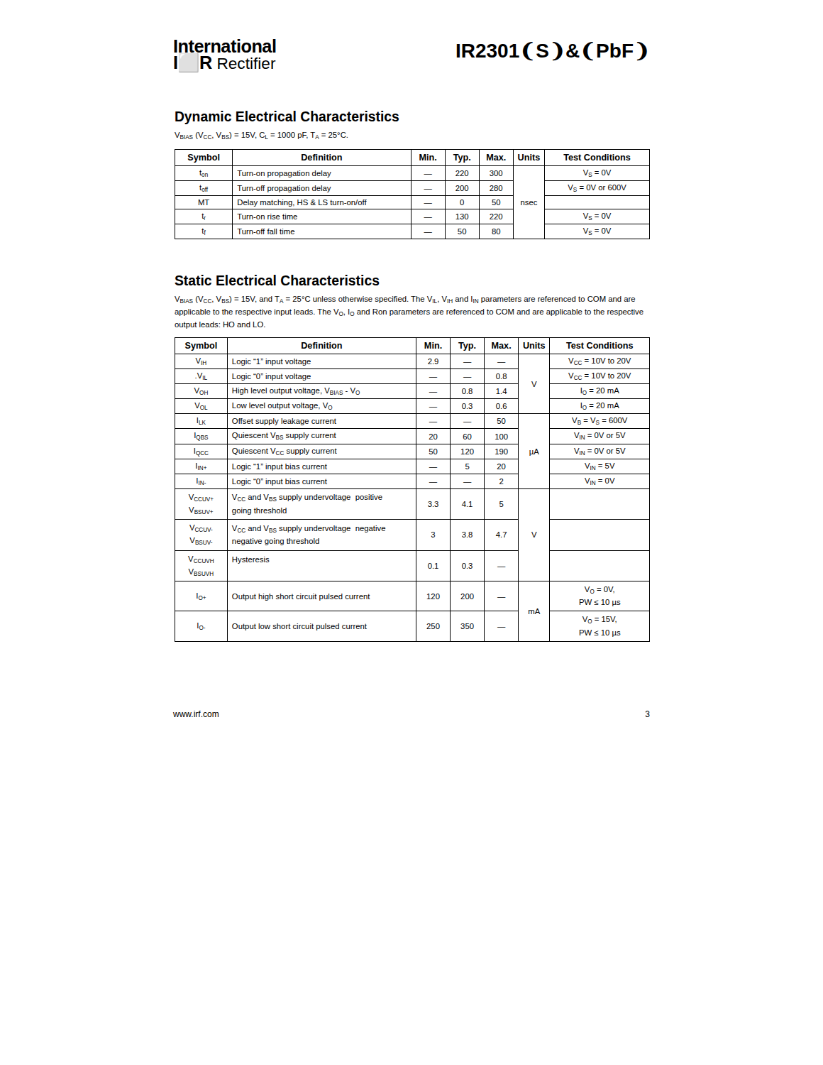International I⬜R Rectifier
IR2301❨S❩&❨PbF❩
Dynamic Electrical Characteristics
VBIAS (VCC, VBS) = 15V, CL = 1000 pF, TA = 25°C.
| Symbol | Definition | Min. | Typ. | Max. | Units | Test Conditions |
| --- | --- | --- | --- | --- | --- | --- |
| t on | Turn-on propagation delay | — | 220 | 300 | nsec | V S = 0V |
| t off | Turn-off propagation delay | — | 200 | 280 | V S = 0V or 600V |
| MT | Delay matching, HS & LS turn-on/off | — | 0 | 50 | |
| t r | Turn-on rise time | — | 130 | 220 | V S = 0V |
| t f | Turn-off fall time | — | 50 | 80 | V S = 0V |
Static Electrical Characteristics
VBIAS (VCC, VBS) = 15V, and TA = 25°C unless otherwise specified. The VIL, VIH and IIN parameters are referenced to COM and are applicable to the respective input leads. The VO, IO and Ron parameters are referenced to COM and are applicable to the respective output leads: HO and LO.
| Symbol | Definition | Min. | Typ. | Max. | Units | Test Conditions |
| --- | --- | --- | --- | --- | --- | --- |
| V IH | Logic “1” input voltage | 2.9 | — | — | V | V CC = 10V to 20V |
| .V IL | Logic “0” input voltage | — | — | 0.8 | V CC = 10V to 20V |
| V OH | High level output voltage, V BIAS - V O | — | 0.8 | 1.4 | I O = 20 mA |
| V OL | Low level output voltage, V O | — | 0.3 | 0.6 | I O = 20 mA |
| I LK | Offset supply leakage current | — | — | 50 | µA | V B = V S = 600V |
| I QBS | Quiescent V BS supply current | 20 | 60 | 100 | V IN = 0V or 5V |
| I QCC | Quiescent V CC supply current | 50 | 120 | 190 | V IN = 0V or 5V |
| I IN+ | Logic “1” input bias current | — | 5 | 20 | V IN = 5V |
| I IN- | Logic “0” input bias current | — | — | 2 | V IN = 0V |
| V CCUV+ V BSUV+ | V CC and V BS supply undervoltage positive going threshold | 3.3 | 4.1 | 5 | V | |
| V CCUV- V BSUV- | V CC and V BS supply undervoltage negative negative going threshold | 3 | 3.8 | 4.7 | |
| V CCUVH V BSUVH | Hysteresis | 0.1 | 0.3 | — | |
| I O+ | Output high short circuit pulsed current | 120 | 200 | — | mA | V O = 0V, PW ≤ 10 µs |
| I O- | Output low short circuit pulsed current | 250 | 350 | — | V O = 15V, PW ≤ 10 µs |
www.irf.com 3